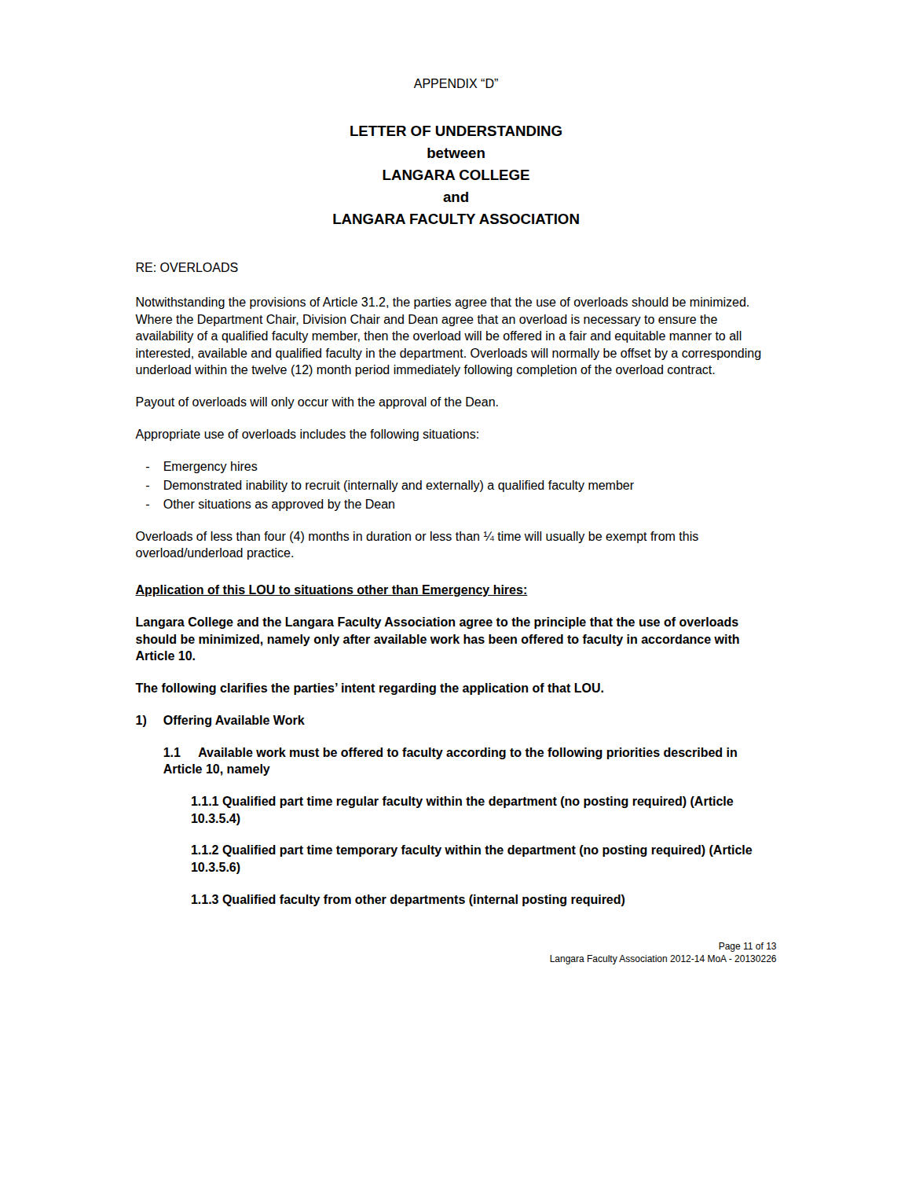APPENDIX “D”
LETTER OF UNDERSTANDING
between
LANGARA COLLEGE
and
LANGARA FACULTY ASSOCIATION
RE: OVERLOADS
Notwithstanding the provisions of Article 31.2, the parties agree that the use of overloads should be minimized. Where the Department Chair, Division Chair and Dean agree that an overload is necessary to ensure the availability of a qualified faculty member, then the overload will be offered in a fair and equitable manner to all interested, available and qualified faculty in the department. Overloads will normally be offset by a corresponding underload within the twelve (12) month period immediately following completion of the overload contract.
Payout of overloads will only occur with the approval of the Dean.
Appropriate use of overloads includes the following situations:
Emergency hires
Demonstrated inability to recruit (internally and externally) a qualified faculty member
Other situations as approved by the Dean
Overloads of less than four (4) months in duration or less than ¼ time will usually be exempt from this overload/underload practice.
Application of this LOU to situations other than Emergency hires:
Langara College and the Langara Faculty Association agree to the principle that the use of overloads should be minimized, namely only after available work has been offered to faculty in accordance with Article 10.
The following clarifies the parties’ intent regarding the application of that LOU.
1) Offering Available Work
1.1 Available work must be offered to faculty according to the following priorities described in
Article 10, namely
1.1.1 Qualified part time regular faculty within the department (no posting required) (Article 10.3.5.4)
1.1.2 Qualified part time temporary faculty within the department (no posting required) (Article 10.3.5.6)
1.1.3 Qualified faculty from other departments (internal posting required)
Page 11 of 13
Langara Faculty Association 2012-14 MoA - 20130226